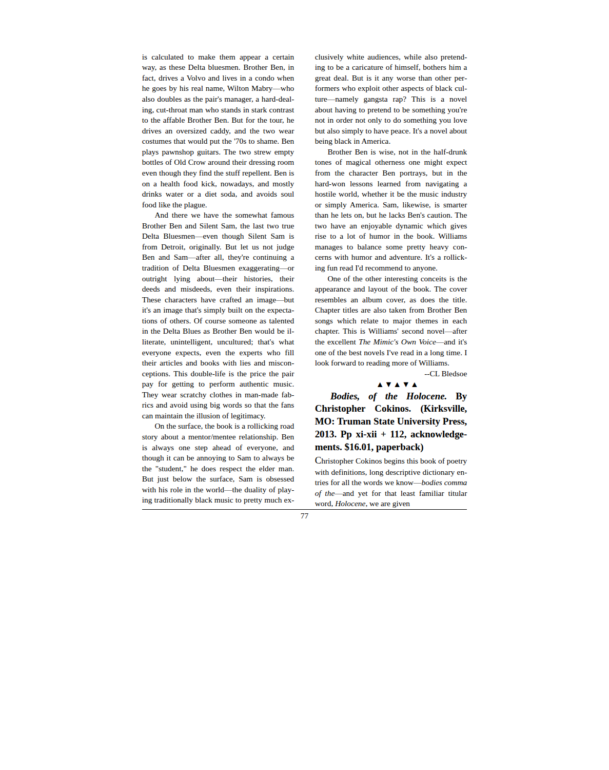is calculated to make them appear a certain way, as these Delta bluesmen. Brother Ben, in fact, drives a Volvo and lives in a condo when he goes by his real name, Wilton Mabry—who also doubles as the pair's manager, a hard-dealing, cut-throat man who stands in stark contrast to the affable Brother Ben. But for the tour, he drives an oversized caddy, and the two wear costumes that would put the '70s to shame. Ben plays pawnshop guitars. The two strew empty bottles of Old Crow around their dressing room even though they find the stuff repellent. Ben is on a health food kick, nowadays, and mostly drinks water or a diet soda, and avoids soul food like the plague.
And there we have the somewhat famous Brother Ben and Silent Sam, the last two true Delta Bluesmen—even though Silent Sam is from Detroit, originally. But let us not judge Ben and Sam—after all, they're continuing a tradition of Delta Bluesmen exaggerating—or outright lying about—their histories, their deeds and misdeeds, even their inspirations. These characters have crafted an image—but it's an image that's simply built on the expectations of others. Of course someone as talented in the Delta Blues as Brother Ben would be illiterate, unintelligent, uncultured; that's what everyone expects, even the experts who fill their articles and books with lies and misconceptions. This double-life is the price the pair pay for getting to perform authentic music. They wear scratchy clothes in man-made fabrics and avoid using big words so that the fans can maintain the illusion of legitimacy.
On the surface, the book is a rollicking road story about a mentor/mentee relationship. Ben is always one step ahead of everyone, and though it can be annoying to Sam to always be the "student," he does respect the elder man. But just below the surface, Sam is obsessed with his role in the world—the duality of playing traditionally black music to pretty much exclusively white audiences, while also pretending to be a caricature of himself, bothers him a great deal. But is it any worse than other performers who exploit other aspects of black culture—namely gangsta rap? This is a novel about having to pretend to be something you're not in order not only to do something you love but also simply to have peace. It's a novel about being black in America.
Brother Ben is wise, not in the half-drunk tones of magical otherness one might expect from the character Ben portrays, but in the hard-won lessons learned from navigating a hostile world, whether it be the music industry or simply America. Sam, likewise, is smarter than he lets on, but he lacks Ben's caution. The two have an enjoyable dynamic which gives rise to a lot of humor in the book. Williams manages to balance some pretty heavy concerns with humor and adventure. It's a rollicking fun read I'd recommend to anyone.
One of the other interesting conceits is the appearance and layout of the book. The cover resembles an album cover, as does the title. Chapter titles are also taken from Brother Ben songs which relate to major themes in each chapter. This is Williams' second novel—after the excellent The Mimic's Own Voice—and it's one of the best novels I've read in a long time. I look forward to reading more of Williams.
--CL Bledsoe
▲▼▲▼▲
Bodies, of the Holocene. By Christopher Cokinos. (Kirksville, MO: Truman State University Press, 2013. Pp xi-xii + 112, acknowledgements. $16.01, paperback)
Christopher Cokinos begins this book of poetry with definitions, long descriptive dictionary entries for all the words we know—bodies comma of the—and yet for that least familiar titular word, Holocene, we are given
77